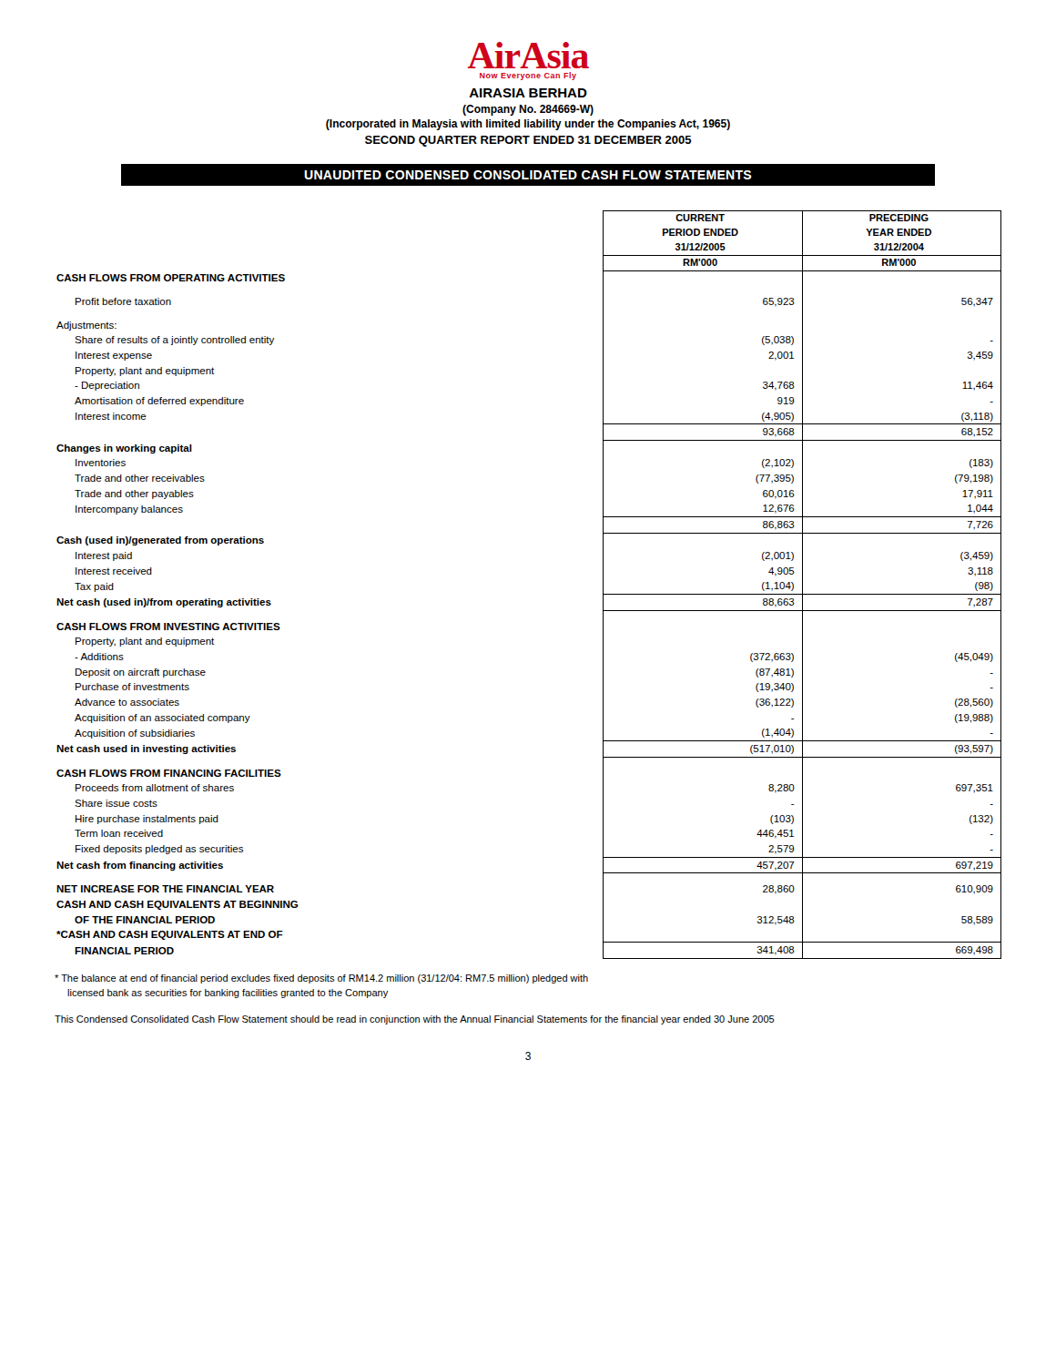AirAsia
Now Everyone Can Fly
AIRASIA BERHAD
(Company No. 284669-W)
(Incorporated in Malaysia with limited liability under the Companies Act, 1965)
SECOND QUARTER REPORT ENDED 31 DECEMBER 2005
UNAUDITED CONDENSED CONSOLIDATED CASH FLOW STATEMENTS
| | CURRENT PERIOD ENDED 31/12/2005 | PRECEDING YEAR ENDED 31/12/2004 |
| | RM'000 | RM'000 |
| CASH FLOWS FROM OPERATING ACTIVITIES | | |
| Profit before taxation | 65,923 | 56,347 |
| Adjustments: | | |
| Share of results of a jointly controlled entity | (5,038) | - |
| Interest expense | 2,001 | 3,459 |
| Property, plant and equipment | | |
| - Depreciation | 34,768 | 11,464 |
| Amortisation of deferred expenditure | 919 | - |
| Interest income | (4,905) | (3,118) |
| | 93,668 | 68,152 |
| Changes in working capital | | |
| Inventories | (2,102) | (183) |
| Trade and other receivables | (77,395) | (79,198) |
| Trade and other payables | 60,016 | 17,911 |
| Intercompany balances | 12,676 | 1,044 |
| | 86,863 | 7,726 |
| Cash (used in)/generated from operations | | |
| Interest paid | (2,001) | (3,459) |
| Interest received | 4,905 | 3,118 |
| Tax paid | (1,104) | (98) |
| Net cash (used in)/from operating activities | 88,663 | 7,287 |
| CASH FLOWS FROM INVESTING ACTIVITIES | | |
| Property, plant and equipment | | |
| - Additions | (372,663) | (45,049) |
| Deposit on aircraft purchase | (87,481) | - |
| Purchase of investments | (19,340) | - |
| Advance to associates | (36,122) | (28,560) |
| Acquisition of an associated company | - | (19,988) |
| Acquisition of subsidiaries | (1,404) | - |
| Net cash used in investing activities | (517,010) | (93,597) |
| CASH FLOWS FROM FINANCING FACILITIES | | |
| Proceeds from allotment of shares | 8,280 | 697,351 |
| Share issue costs | - | - |
| Hire purchase instalments paid | (103) | (132) |
| Term loan received | 446,451 | - |
| Fixed deposits pledged as securities | 2,579 | - |
| Net cash from financing activities | 457,207 | 697,219 |
| NET INCREASE FOR THE FINANCIAL YEAR | 28,860 | 610,909 |
| CASH AND CASH EQUIVALENTS AT BEGINNING | | |
| OF THE FINANCIAL PERIOD | 312,548 | 58,589 |
| *CASH AND CASH EQUIVALENTS AT END OF | | |
| FINANCIAL PERIOD | 341,408 | 669,498 |
* The balance at end of financial period excludes fixed deposits of RM14.2 million (31/12/04: RM7.5 million) pledged with licensed bank as securities for banking facilities granted to the Company
This Condensed Consolidated Cash Flow Statement should be read in conjunction with the Annual Financial Statements for the financial year ended 30 June 2005
3